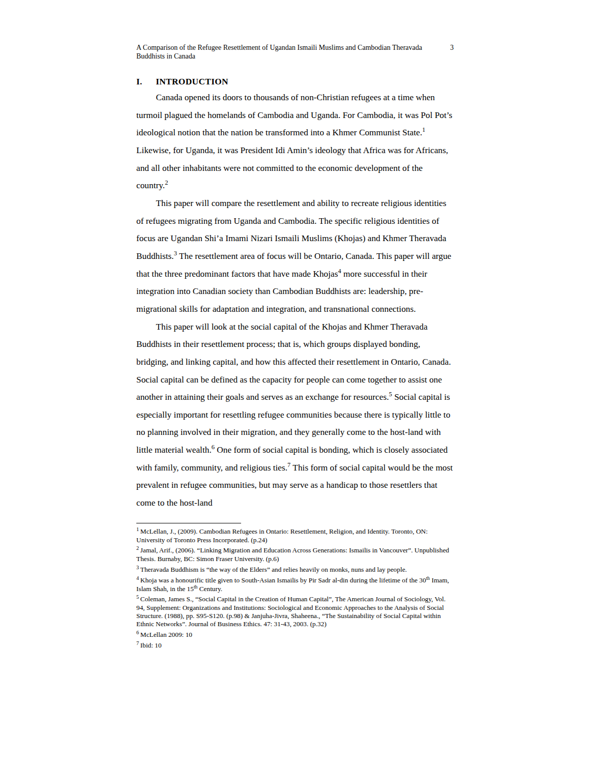A Comparison of the Refugee Resettlement of Ugandan Ismaili Muslims and Cambodian Theravada Buddhists in Canada 3
I. INTRODUCTION
Canada opened its doors to thousands of non-Christian refugees at a time when turmoil plagued the homelands of Cambodia and Uganda. For Cambodia, it was Pol Pot’s ideological notion that the nation be transformed into a Khmer Communist State.1 Likewise, for Uganda, it was President Idi Amin’s ideology that Africa was for Africans, and all other inhabitants were not committed to the economic development of the country.2
This paper will compare the resettlement and ability to recreate religious identities of refugees migrating from Uganda and Cambodia. The specific religious identities of focus are Ugandan Shi’a Imami Nizari Ismaili Muslims (Khojas) and Khmer Theravada Buddhists.3 The resettlement area of focus will be Ontario, Canada. This paper will argue that the three predominant factors that have made Khojas4 more successful in their integration into Canadian society than Cambodian Buddhists are: leadership, pre-migrational skills for adaptation and integration, and transnational connections.
This paper will look at the social capital of the Khojas and Khmer Theravada Buddhists in their resettlement process; that is, which groups displayed bonding, bridging, and linking capital, and how this affected their resettlement in Ontario, Canada. Social capital can be defined as the capacity for people can come together to assist one another in attaining their goals and serves as an exchange for resources.5 Social capital is especially important for resettling refugee communities because there is typically little to no planning involved in their migration, and they generally come to the host-land with little material wealth.6 One form of social capital is bonding, which is closely associated with family, community, and religious ties.7 This form of social capital would be the most prevalent in refugee communities, but may serve as a handicap to those resettlers that come to the host-land
1 McLellan, J., (2009). Cambodian Refugees in Ontario: Resettlement, Religion, and Identity. Toronto, ON: University of Toronto Press Incorporated. (p.24)
2 Jamal, Arif., (2006). “Linking Migration and Education Across Generations: Ismailis in Vancouver”. Unpublished Thesis. Burnaby, BC: Simon Fraser University. (p.6)
3 Theravada Buddhism is “the way of the Elders” and relies heavily on monks, nuns and lay people.
4 Khoja was a honourific title given to South-Asian Ismailis by Pir Sadr al-din during the lifetime of the 30th Imam, Islam Shah, in the 15th Century.
5 Coleman, James S., “Social Capital in the Creation of Human Capital”, The American Journal of Sociology, Vol. 94, Supplement: Organizations and Institutions: Sociological and Economic Approaches to the Analysis of Social Structure. (1988), pp. S95-S120. (p.98) & Janjuha-Jivra, Shaheena., “The Sustainability of Social Capital within Ethnic Networks”. Journal of Business Ethics. 47: 31-43, 2003. (p.32)
6 McLellan 2009: 10
7 Ibid: 10